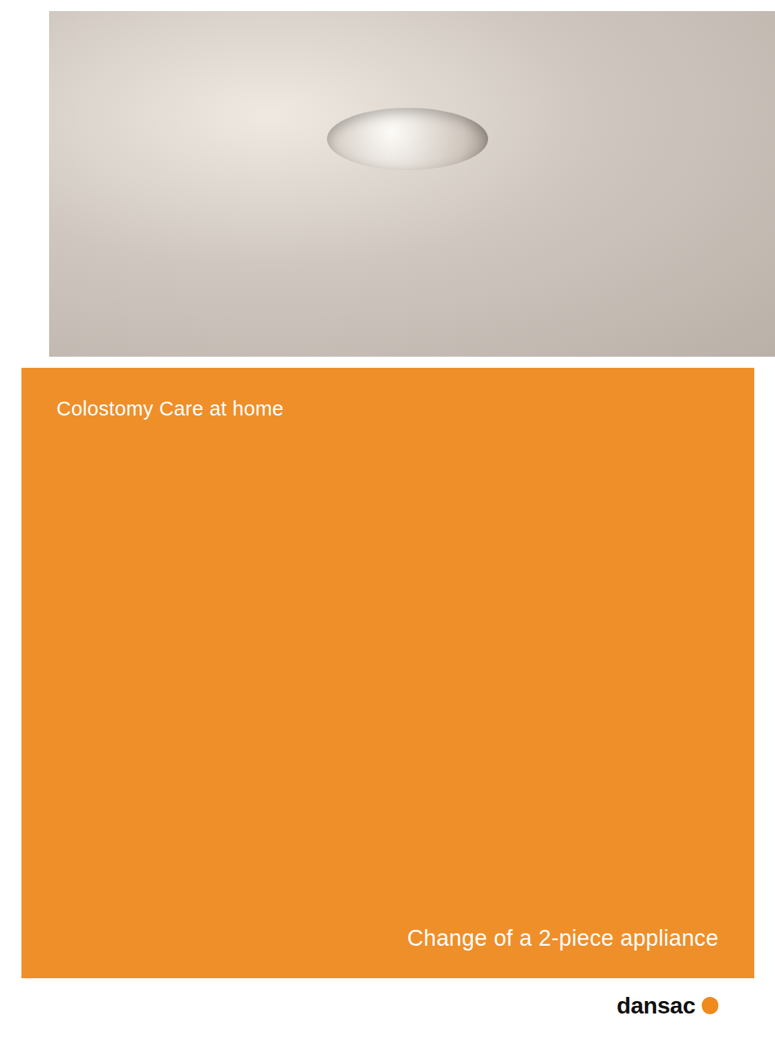Colostomy Care at home
Change of a 2-piece appliance
dansac